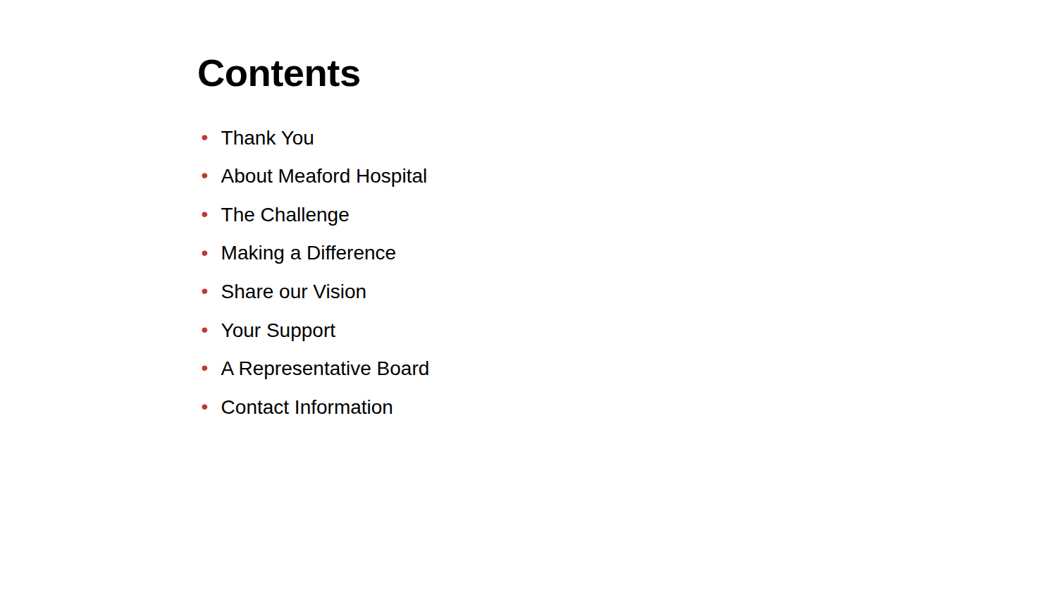Contents
Thank You
About Meaford Hospital
The Challenge
Making a Difference
Share our Vision
Your Support
A Representative Board
Contact Information